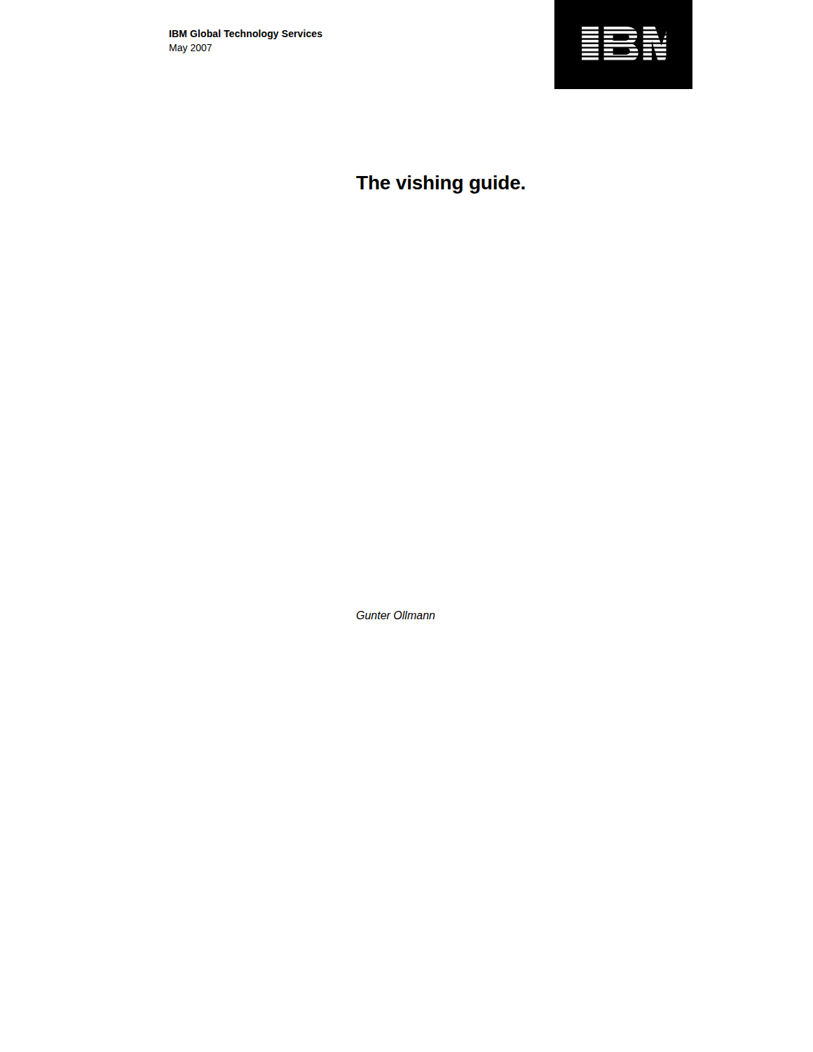IBM Global Technology Services
May 2007
The vishing guide.
Gunter Ollmann